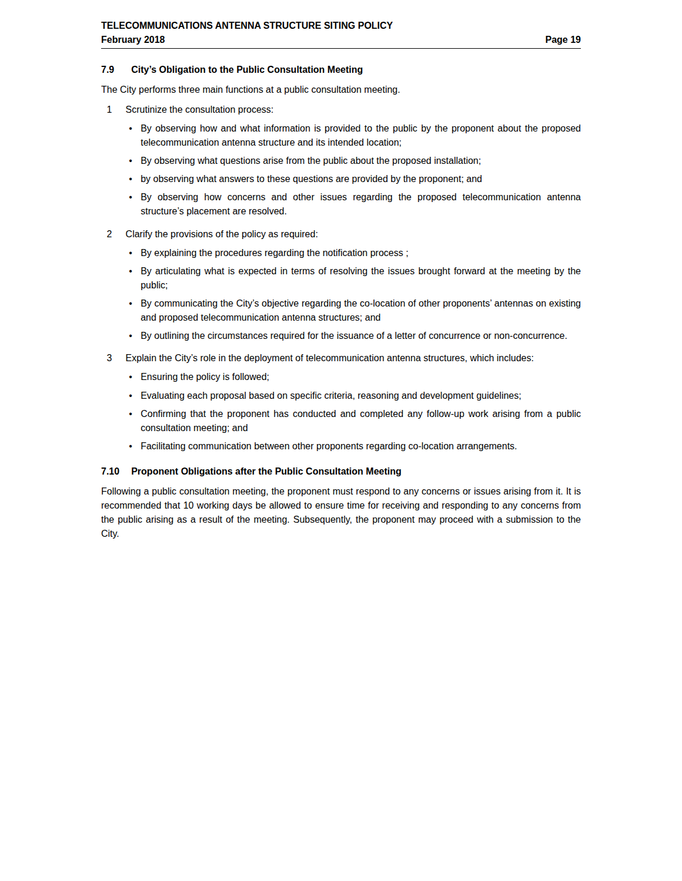Telecommunications Antenna Structure Siting Policy
February 2018 Page 19
7.9 City’s Obligation to the Public Consultation Meeting
The City performs three main functions at a public consultation meeting.
Scrutinize the consultation process:
By observing how and what information is provided to the public by the proponent about the proposed telecommunication antenna structure and its intended location;
By observing what questions arise from the public about the proposed installation;
by observing what answers to these questions are provided by the proponent; and
By observing how concerns and other issues regarding the proposed telecommunication antenna structure’s placement are resolved.
Clarify the provisions of the policy as required:
By explaining the procedures regarding the notification process ;
By articulating what is expected in terms of resolving the issues brought forward at the meeting by the public;
By communicating the City’s objective regarding the co-location of other proponents’ antennas on existing and proposed telecommunication antenna structures; and
By outlining the circumstances required for the issuance of a letter of concurrence or non-concurrence.
Explain the City’s role in the deployment of telecommunication antenna structures, which includes:
Ensuring the policy is followed;
Evaluating each proposal based on specific criteria, reasoning and development guidelines;
Confirming that the proponent has conducted and completed any follow-up work arising from a public consultation meeting; and
Facilitating communication between other proponents regarding co-location arrangements.
7.10 Proponent Obligations after the Public Consultation Meeting
Following a public consultation meeting, the proponent must respond to any concerns or issues arising from it. It is recommended that 10 working days be allowed to ensure time for receiving and responding to any concerns from the public arising as a result of the meeting. Subsequently, the proponent may proceed with a submission to the City.